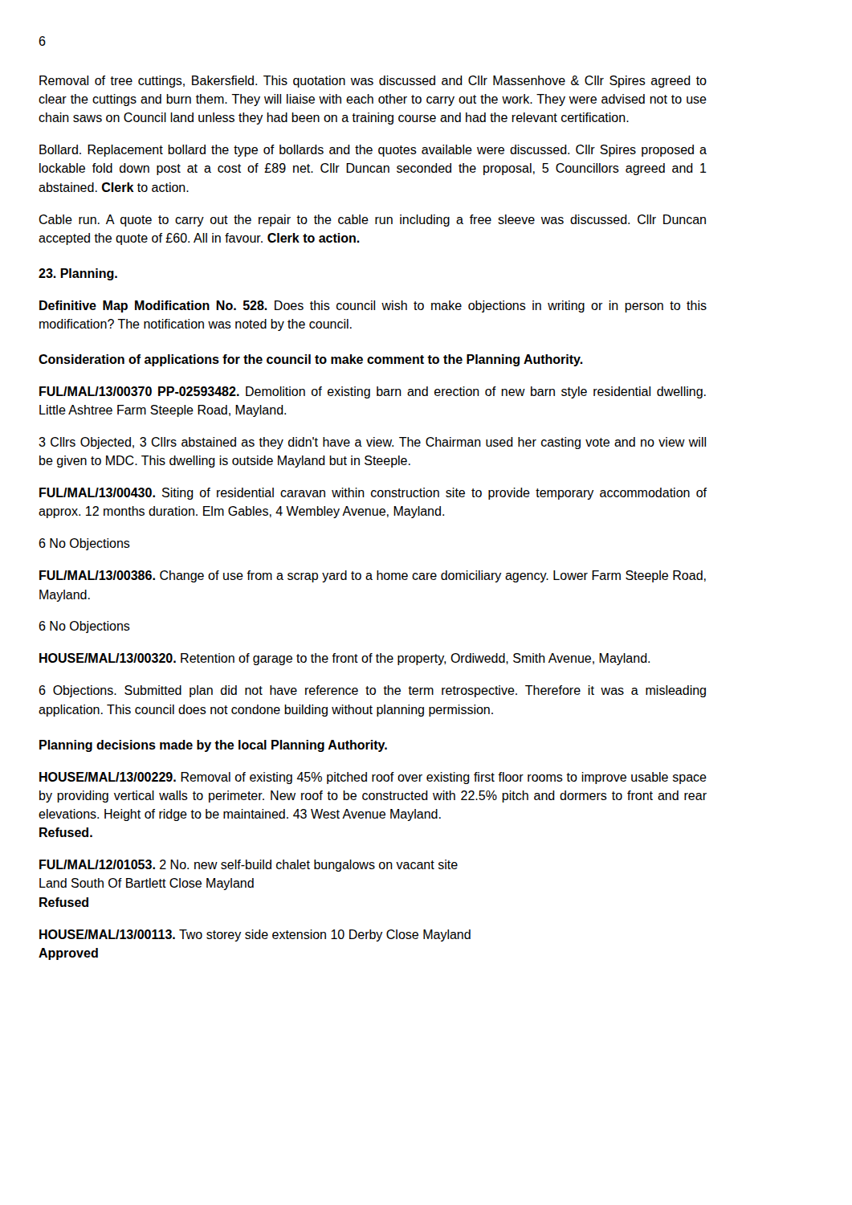6
Removal of tree cuttings, Bakersfield. This quotation was discussed and Cllr Massenhove & Cllr Spires agreed to clear the cuttings and burn them. They will liaise with each other to carry out the work. They were advised not to use chain saws on Council land unless they had been on a training course and had the relevant certification.
Bollard. Replacement bollard the type of bollards and the quotes available were discussed. Cllr Spires proposed a lockable fold down post at a cost of £89 net. Cllr Duncan seconded the proposal, 5 Councillors agreed and 1 abstained. Clerk to action.
Cable run. A quote to carry out the repair to the cable run including a free sleeve was discussed. Cllr Duncan accepted the quote of £60. All in favour. Clerk to action.
23. Planning.
Definitive Map Modification No. 528. Does this council wish to make objections in writing or in person to this modification? The notification was noted by the council.
Consideration of applications for the council to make comment to the Planning Authority.
FUL/MAL/13/00370 PP-02593482. Demolition of existing barn and erection of new barn style residential dwelling. Little Ashtree Farm Steeple Road, Mayland.
3 Cllrs Objected, 3 Cllrs abstained as they didn't have a view. The Chairman used her casting vote and no view will be given to MDC. This dwelling is outside Mayland but in Steeple.
FUL/MAL/13/00430. Siting of residential caravan within construction site to provide temporary accommodation of approx. 12 months duration. Elm Gables, 4 Wembley Avenue, Mayland.
6 No Objections
FUL/MAL/13/00386. Change of use from a scrap yard to a home care domiciliary agency. Lower Farm Steeple Road, Mayland.
6 No Objections
HOUSE/MAL/13/00320. Retention of garage to the front of the property, Ordiwedd, Smith Avenue, Mayland.
6 Objections. Submitted plan did not have reference to the term retrospective. Therefore it was a misleading application. This council does not condone building without planning permission.
Planning decisions made by the local Planning Authority.
HOUSE/MAL/13/00229. Removal of existing 45% pitched roof over existing first floor rooms to improve usable space by providing vertical walls to perimeter. New roof to be constructed with 22.5% pitch and dormers to front and rear elevations. Height of ridge to be maintained. 43 West Avenue Mayland.
Refused.
FUL/MAL/12/01053. 2 No. new self-build chalet bungalows on vacant site
Land South Of Bartlett Close Mayland
Refused
HOUSE/MAL/13/00113. Two storey side extension 10 Derby Close Mayland
Approved